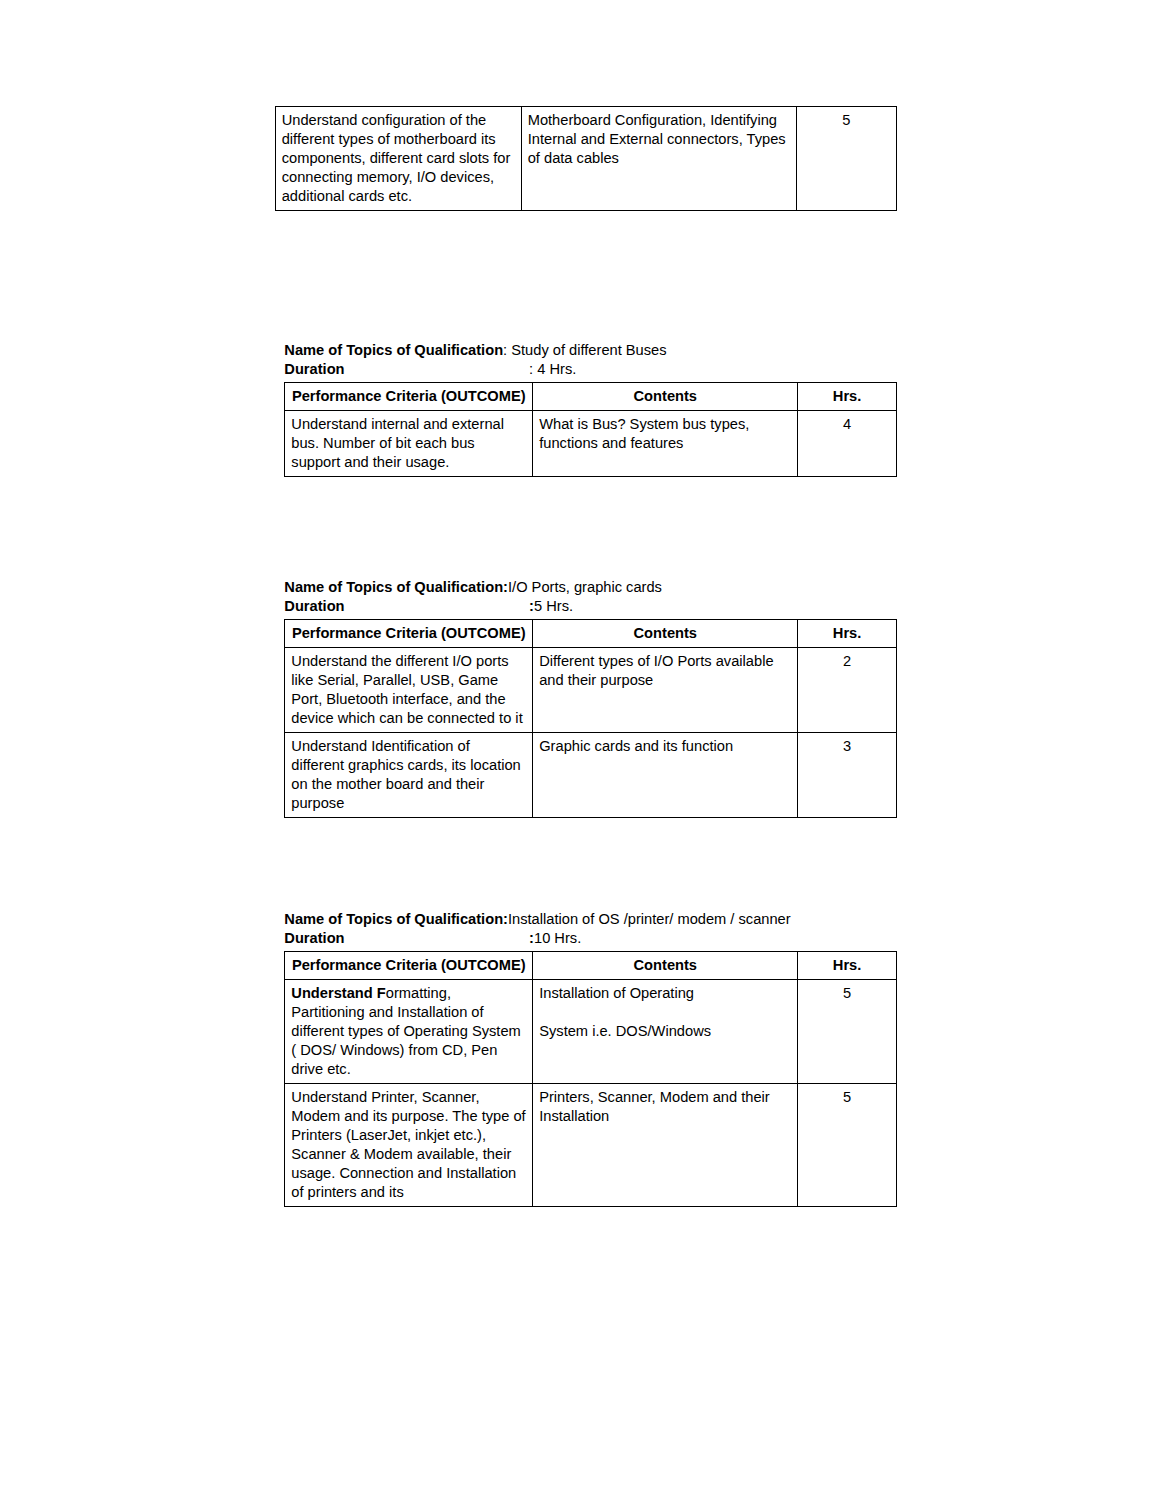| Understand configuration of the different types of motherboard its components, different card slots for connecting memory, I/O devices, additional cards etc. | Motherboard Configuration, Identifying Internal and External connectors, Types of data cables | 5 |
Name of Topics of Qualification: Study of different Buses
Duration: 4 Hrs.
| Performance Criteria (OUTCOME) | Contents | Hrs. |
| --- | --- | --- |
| Understand internal and external bus. Number of bit each bus support and their usage. | What is Bus? System bus types, functions and features | 4 |
Name of Topics of Qualification: I/O Ports, graphic cards
Duration: 5 Hrs.
| Performance Criteria (OUTCOME) | Contents | Hrs. |
| --- | --- | --- |
| Understand the different I/O ports like Serial, Parallel, USB, Game Port, Bluetooth interface, and the device which can be connected to it | Different types of I/O Ports available and their purpose | 2 |
| Understand Identification of different graphics cards, its location on the mother board and their purpose | Graphic cards and its function | 3 |
Name of Topics of Qualification: Installation of OS /printer/ modem / scanner
Duration: 10 Hrs.
| Performance Criteria (OUTCOME) | Contents | Hrs. |
| --- | --- | --- |
| Understand F ormatting, Partitioning and Installation of different types of Operating System ( DOS/ Windows) from CD, Pen drive etc. | Installation of Operating System i.e. DOS/Windows | 5 |
| Understand Printer, Scanner, Modem and its purpose. The type of Printers (LaserJet, inkjet etc.), Scanner & Modem available, their usage. Connection and Installation of printers and its | Printers, Scanner, Modem and their Installation | 5 |